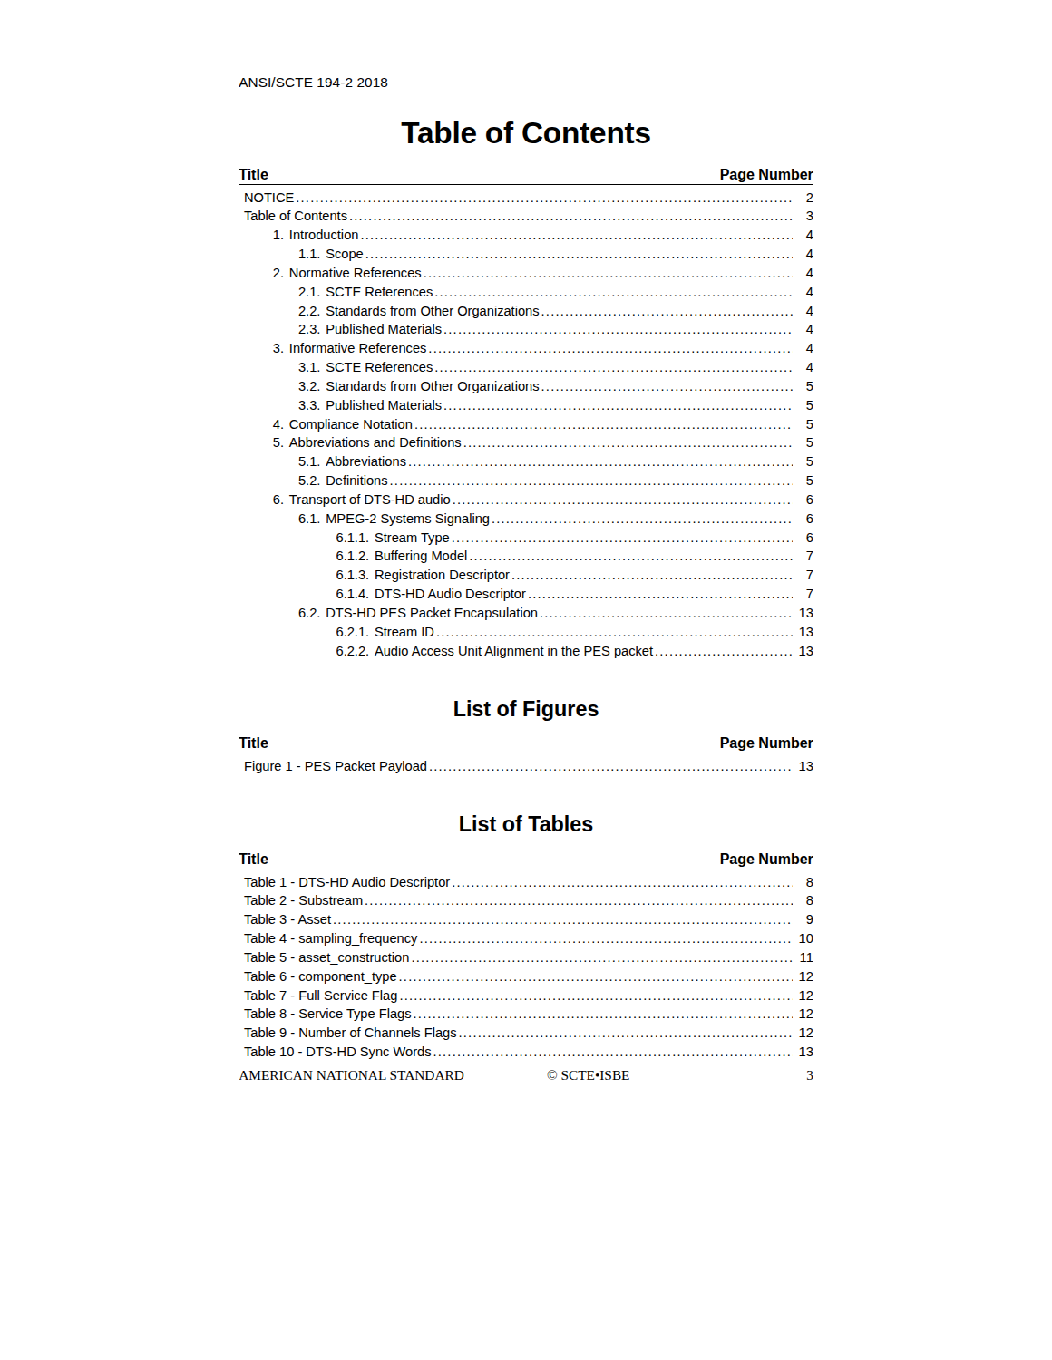ANSI/SCTE 194-2 2018
Table of Contents
Title Page Number
NOTICE.................................................................................................................................................. 2
Table of Contents................................................................................................................................. 3
1. Introduction....................................................................................................................................... 4
1.1. Scope................................................................................................................................. 4
2. Normative References..................................................................................................................... 4
2.1. SCTE References............................................................................................................. 4
2.2. Standards from Other Organizations................................................................................. 4
2.3. Published Materials............................................................................................................ 4
3. Informative References.................................................................................................................... 4
3.1. SCTE References............................................................................................................. 4
3.2. Standards from Other Organizations................................................................................. 5
3.3. Published Materials............................................................................................................ 5
4. Compliance Notation....................................................................................................................... 5
5. Abbreviations and Definitions........................................................................................................... 5
5.1. Abbreviations..................................................................................................................... 5
5.2. Definitions.......................................................................................................................... 5
6. Transport of DTS-HD audio.............................................................................................................. 6
6.1. MPEG-2 Systems Signaling.............................................................................................. 6
6.1.1. Stream Type................................................................................................. 6
6.1.2. Buffering Model.............................................................................................. 7
6.1.3. Registration Descriptor..................................................................................... 7
6.1.4. DTS-HD Audio Descriptor.................................................................................. 7
6.2. DTS-HD PES Packet Encapsulation................................................................................ 13
6.2.1. Stream ID....................................................................................................... 13
6.2.2. Audio Access Unit Alignment in the PES packet................................................ 13
List of Figures
Title Page Number
Figure 1 - PES Packet Payload............................................................................................................. 13
List of Tables
Title Page Number
Table 1 - DTS-HD Audio Descriptor......................................................................................................... 8
Table 2 - Substream......................................................................................................................... 8
Table 3 - Asset.............................................................................................................................. 9
Table 4 - sampling_frequency.................................................................................................................. 10
Table 5 - asset_construction.................................................................................................................... 11
Table 6 - component_type....................................................................................................................... 12
Table 7 - Full Service Flag......................................................................................................................... 12
Table 8 - Service Type Flags..................................................................................................................... 12
Table 9 - Number of Channels Flags......................................................................................................... 12
Table 10 - DTS-HD Sync Words............................................................................................................. 13
AMERICAN NATIONAL STANDARD © SCTE•ISBE 3